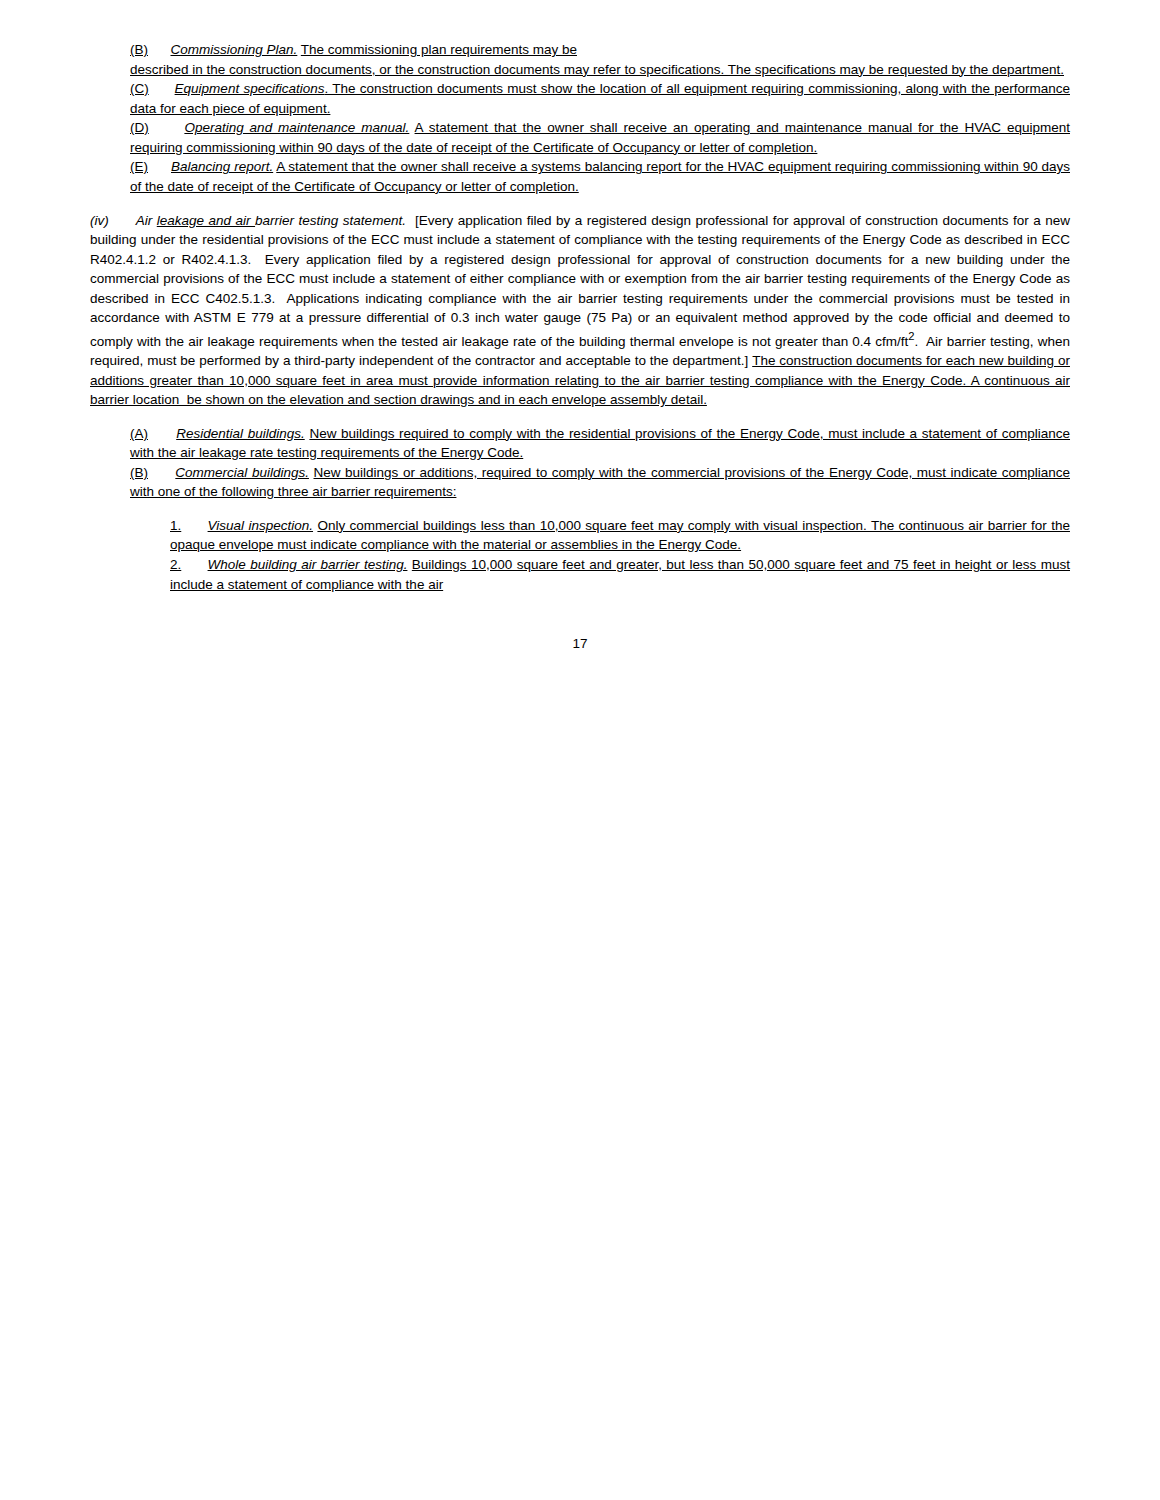(B) Commissioning Plan. The commissioning plan requirements may be
described in the construction documents, or the construction documents may refer to specifications. The specifications may be requested by the department.
(C) Equipment specifications. The construction documents must show the location of all equipment requiring commissioning, along with the performance data for each piece of equipment.
(D) Operating and maintenance manual. A statement that the owner shall receive an operating and maintenance manual for the HVAC equipment requiring commissioning within 90 days of the date of receipt of the Certificate of Occupancy or letter of completion.
(E) Balancing report. A statement that the owner shall receive a systems balancing report for the HVAC equipment requiring commissioning within 90 days of the date of receipt of the Certificate of Occupancy or letter of completion.
(iv) Air leakage and air barrier testing statement. [Every application filed by a registered design professional for approval of construction documents for a new building under the residential provisions of the ECC must include a statement of compliance with the testing requirements of the Energy Code as described in ECC R402.4.1.2 or R402.4.1.3. Every application filed by a registered design professional for approval of construction documents for a new building under the commercial provisions of the ECC must include a statement of either compliance with or exemption from the air barrier testing requirements of the Energy Code as described in ECC C402.5.1.3. Applications indicating compliance with the air barrier testing requirements under the commercial provisions must be tested in accordance with ASTM E 779 at a pressure differential of 0.3 inch water gauge (75 Pa) or an equivalent method approved by the code official and deemed to comply with the air leakage requirements when the tested air leakage rate of the building thermal envelope is not greater than 0.4 cfm/ft2. Air barrier testing, when required, must be performed by a third-party independent of the contractor and acceptable to the department.] The construction documents for each new building or additions greater than 10,000 square feet in area must provide information relating to the air barrier testing compliance with the Energy Code. A continuous air barrier location be shown on the elevation and section drawings and in each envelope assembly detail.
(A) Residential buildings. New buildings required to comply with the residential provisions of the Energy Code, must include a statement of compliance with the air leakage rate testing requirements of the Energy Code.
(B) Commercial buildings. New buildings or additions, required to comply with the commercial provisions of the Energy Code, must indicate compliance with one of the following three air barrier requirements:
1. Visual inspection. Only commercial buildings less than 10,000 square feet may comply with visual inspection. The continuous air barrier for the opaque envelope must indicate compliance with the material or assemblies in the Energy Code.
2. Whole building air barrier testing. Buildings 10,000 square feet and greater, but less than 50,000 square feet and 75 feet in height or less must include a statement of compliance with the air
17